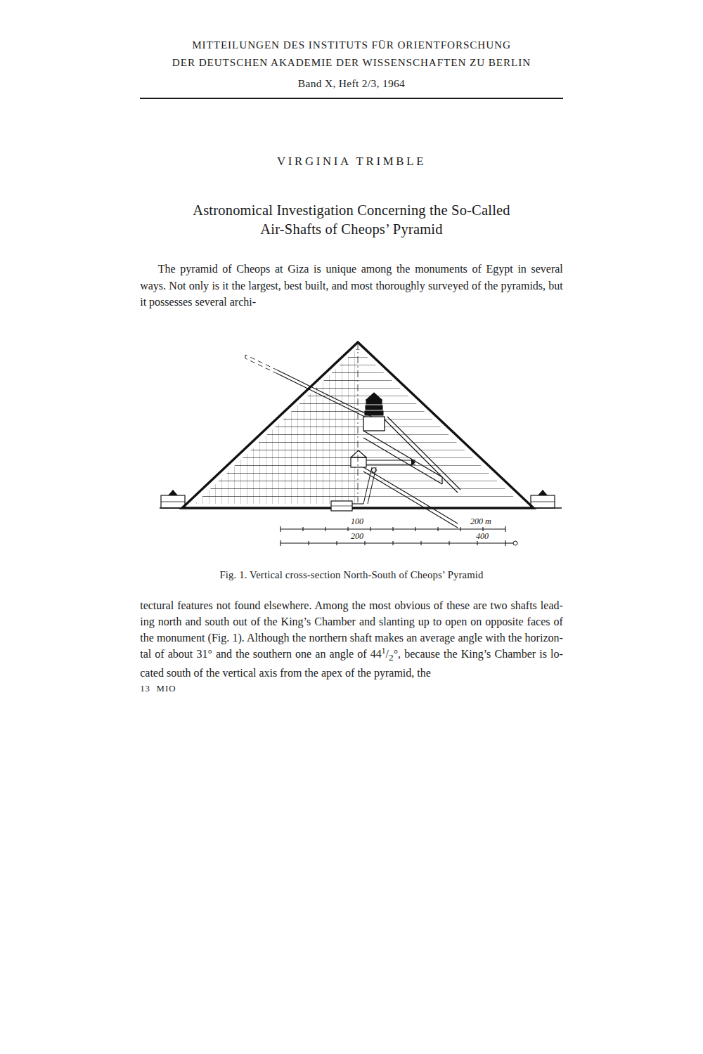Mitteilungen des Instituts für Orientforschung
der Deutschen Akademie der Wissenschaften zu Berlin
Band X, Heft 2/3, 1964
VIRGINIA TRIMBLE
Astronomical Investigation Concerning the So-Called Air-Shafts of Cheops’ Pyramid
The pyramid of Cheops at Giza is unique among the monuments of Egypt in several ways. Not only is it the largest, best built, and most thoroughly surveyed of the pyramids, but it possesses several archi-
100 200 m 200 400
Fig. 1. Vertical cross-section North-South of Cheops’ Pyramid
tectural features not found elsewhere. Among the most obvious of these are two shafts leading north and south out of the King’s Chamber and slanting up to open on opposite faces of the monument (Fig. 1). Although the northern shaft makes an average angle with the horizontal of about 31° and the southern one an angle of 441/2°, because the King’s Chamber is located south of the vertical axis from the apex of the pyramid, the
13 MIO